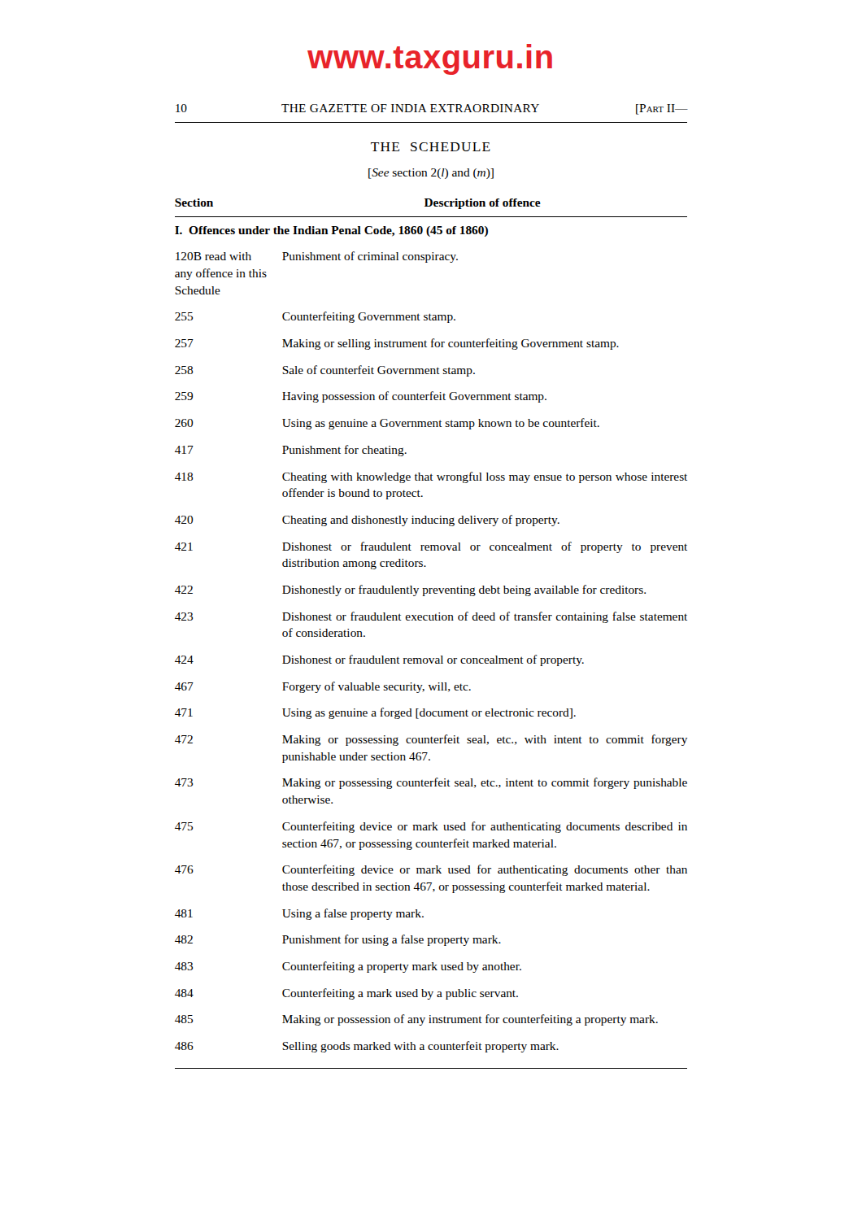www.taxguru.in
10
THE GAZETTE OF INDIA EXTRAORDINARY
[Part II—
THE SCHEDULE
[See section 2(l) and (m)]
| Section | Description of offence |
| --- | --- |
| I. Offences under the Indian Penal Code, 1860 (45 of 1860) |
| 120B read with any offence in this Schedule | Punishment of criminal conspiracy. |
| 255 | Counterfeiting Government stamp. |
| 257 | Making or selling instrument for counterfeiting Government stamp. |
| 258 | Sale of counterfeit Government stamp. |
| 259 | Having possession of counterfeit Government stamp. |
| 260 | Using as genuine a Government stamp known to be counterfeit. |
| 417 | Punishment for cheating. |
| 418 | Cheating with knowledge that wrongful loss may ensue to person whose interest offender is bound to protect. |
| 420 | Cheating and dishonestly inducing delivery of property. |
| 421 | Dishonest or fraudulent removal or concealment of property to prevent distribution among creditors. |
| 422 | Dishonestly or fraudulently preventing debt being available for creditors. |
| 423 | Dishonest or fraudulent execution of deed of transfer containing false statement of consideration. |
| 424 | Dishonest or fraudulent removal or concealment of property. |
| 467 | Forgery of valuable security, will, etc. |
| 471 | Using as genuine a forged [document or electronic record]. |
| 472 | Making or possessing counterfeit seal, etc., with intent to commit forgery punishable under section 467. |
| 473 | Making or possessing counterfeit seal, etc., intent to commit forgery punishable otherwise. |
| 475 | Counterfeiting device or mark used for authenticating documents described in section 467, or possessing counterfeit marked material. |
| 476 | Counterfeiting device or mark used for authenticating documents other than those described in section 467, or possessing counterfeit marked material. |
| 481 | Using a false property mark. |
| 482 | Punishment for using a false property mark. |
| 483 | Counterfeiting a property mark used by another. |
| 484 | Counterfeiting a mark used by a public servant. |
| 485 | Making or possession of any instrument for counterfeiting a property mark. |
| 486 | Selling goods marked with a counterfeit property mark. |